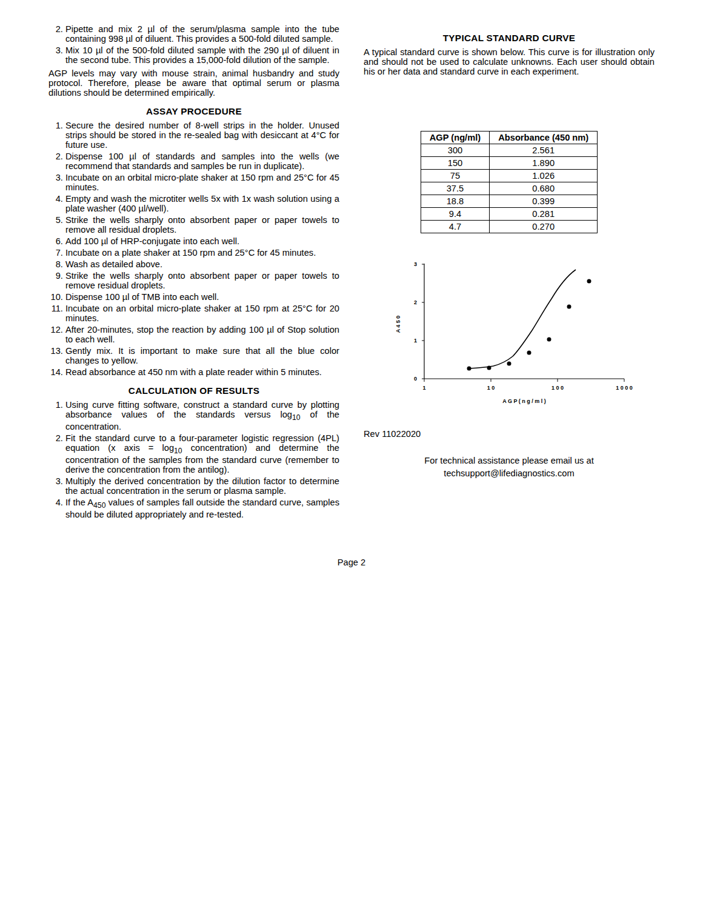Pipette and mix 2 µl of the serum/plasma sample into the tube containing 998 µl of diluent. This provides a 500-fold diluted sample.
Mix 10 µl of the 500-fold diluted sample with the 290 µl of diluent in the second tube. This provides a 15,000-fold dilution of the sample.
AGP levels may vary with mouse strain, animal husbandry and study protocol. Therefore, please be aware that optimal serum or plasma dilutions should be determined empirically.
ASSAY PROCEDURE
Secure the desired number of 8-well strips in the holder. Unused strips should be stored in the re-sealed bag with desiccant at 4°C for future use.
Dispense 100 µl of standards and samples into the wells (we recommend that standards and samples be run in duplicate).
Incubate on an orbital micro-plate shaker at 150 rpm and 25°C for 45 minutes.
Empty and wash the microtiter wells 5x with 1x wash solution using a plate washer (400 µl/well).
Strike the wells sharply onto absorbent paper or paper towels to remove all residual droplets.
Add 100 µl of HRP-conjugate into each well.
Incubate on a plate shaker at 150 rpm and 25°C for 45 minutes.
Wash as detailed above.
Strike the wells sharply onto absorbent paper or paper towels to remove residual droplets.
Dispense 100 µl of TMB into each well.
Incubate on an orbital micro-plate shaker at 150 rpm at 25°C for 20 minutes.
After 20-minutes, stop the reaction by adding 100 µl of Stop solution to each well.
Gently mix. It is important to make sure that all the blue color changes to yellow.
Read absorbance at 450 nm with a plate reader within 5 minutes.
CALCULATION OF RESULTS
Using curve fitting software, construct a standard curve by plotting absorbance values of the standards versus log10 of the concentration.
Fit the standard curve to a four-parameter logistic regression (4PL) equation (x axis = log10 concentration) and determine the concentration of the samples from the standard curve (remember to derive the concentration from the antilog).
Multiply the derived concentration by the dilution factor to determine the actual concentration in the serum or plasma sample.
If the A450 values of samples fall outside the standard curve, samples should be diluted appropriately and re-tested.
TYPICAL STANDARD CURVE
A typical standard curve is shown below. This curve is for illustration only and should not be used to calculate unknowns. Each user should obtain his or her data and standard curve in each experiment.
| AGP (ng/ml) | Absorbance (450 nm) |
| --- | --- |
| 300 | 2.561 |
| 150 | 1.890 |
| 75 | 1.026 |
| 37.5 | 0.680 |
| 18.8 | 0.399 |
| 9.4 | 0.281 |
| 4.7 | 0.270 |
0 1 2 3 A 4 5 0 1 1 0 1 0 0 1 0 0 0 A G P ( n g / m l )
Rev 11022020
For technical assistance please email us at
techsupport@lifediagnostics.com
Page 2